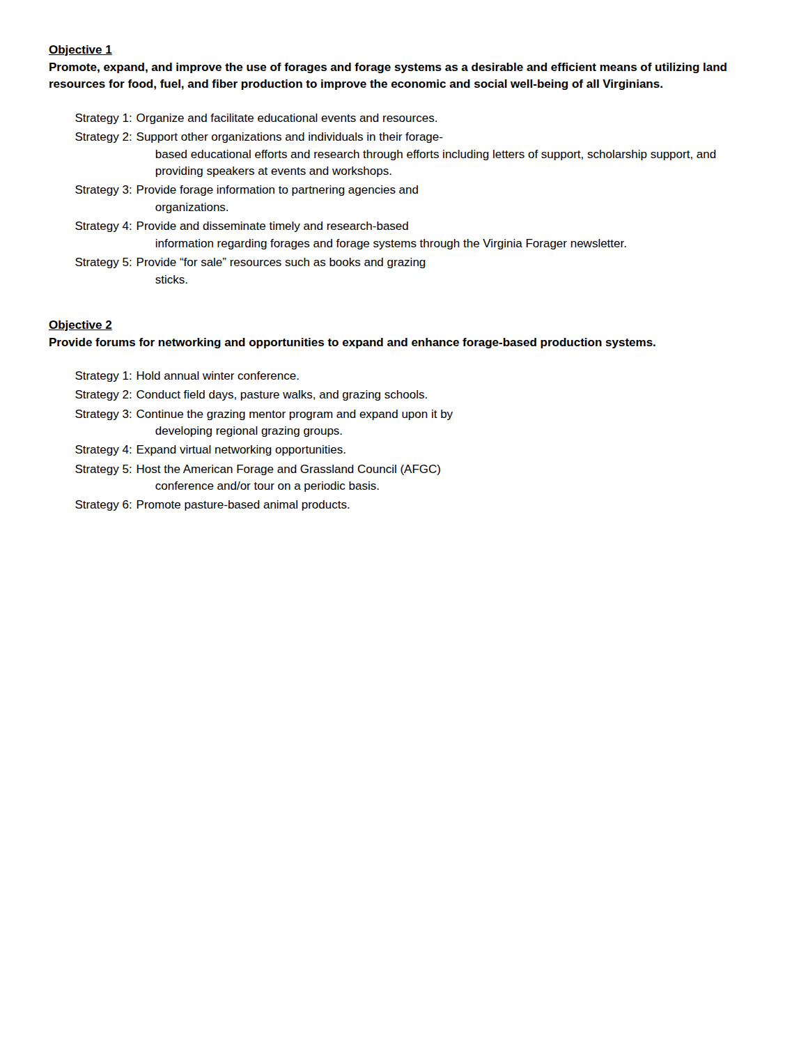Objective 1
Promote, expand, and improve the use of forages and forage systems as a desirable and efficient means of utilizing land resources for food, fuel, and fiber production to improve the economic and social well-being of all Virginians.
Strategy 1: Organize and facilitate educational events and resources.
Strategy 2: Support other organizations and individuals in their forage-based educational efforts and research through efforts including letters of support, scholarship support, and providing speakers at events and workshops.
Strategy 3: Provide forage information to partnering agencies and organizations.
Strategy 4: Provide and disseminate timely and research-based information regarding forages and forage systems through the Virginia Forager newsletter.
Strategy 5: Provide “for sale” resources such as books and grazing sticks.
Objective 2
Provide forums for networking and opportunities to expand and enhance forage-based production systems.
Strategy 1: Hold annual winter conference.
Strategy 2: Conduct field days, pasture walks, and grazing schools.
Strategy 3: Continue the grazing mentor program and expand upon it by developing regional grazing groups.
Strategy 4: Expand virtual networking opportunities.
Strategy 5: Host the American Forage and Grassland Council (AFGC) conference and/or tour on a periodic basis.
Strategy 6: Promote pasture-based animal products.